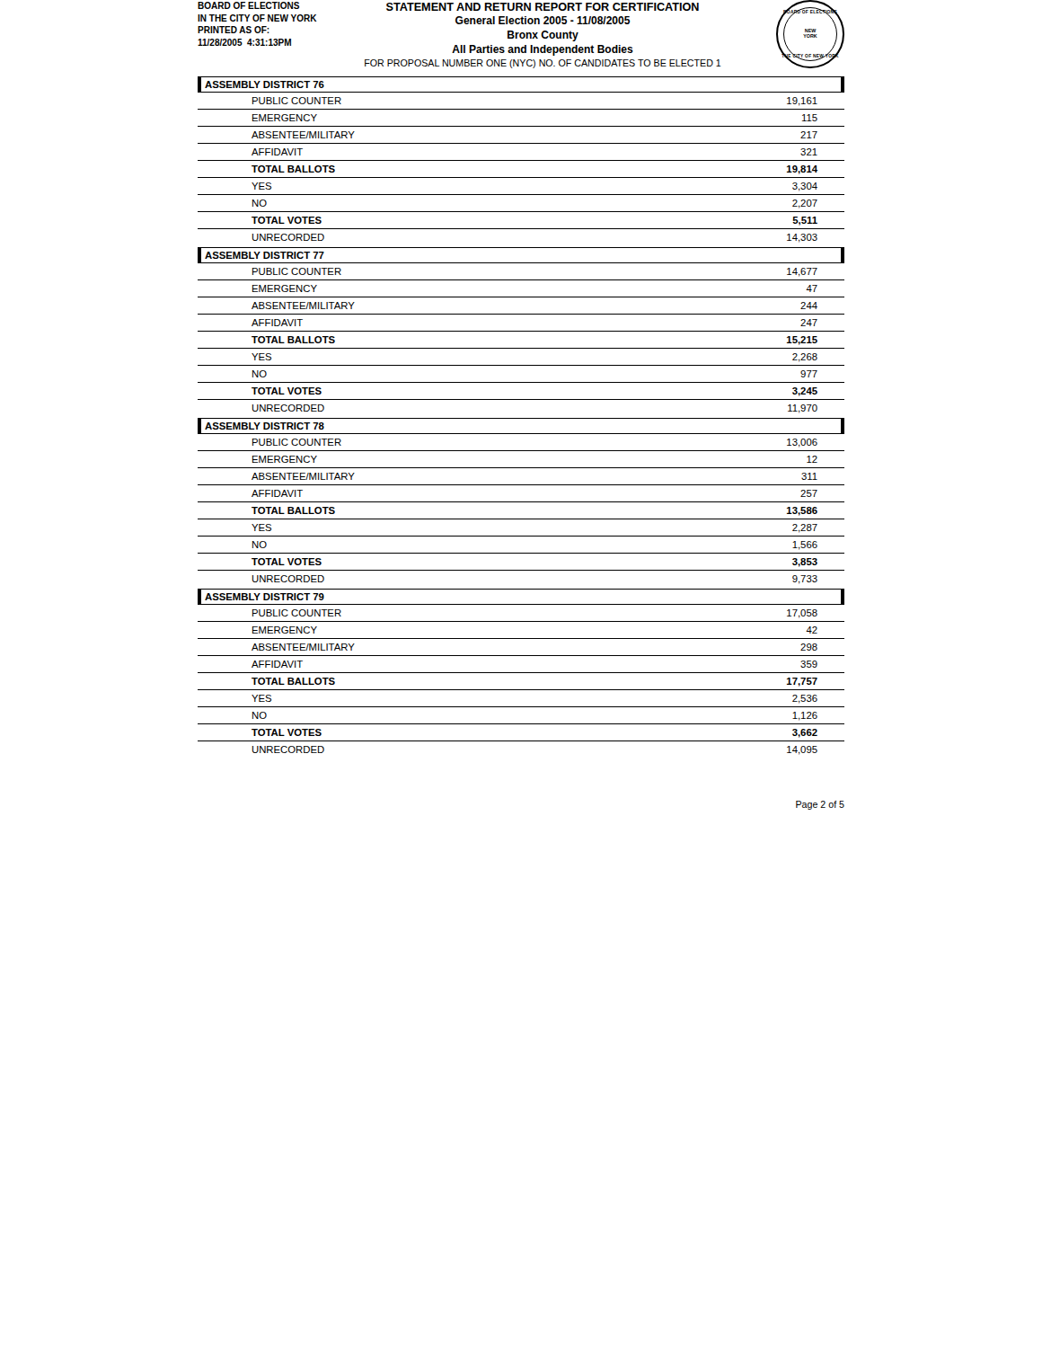BOARD OF ELECTIONS
IN THE CITY OF NEW YORK
PRINTED AS OF:
11/28/2005 4:31:13PM
STATEMENT AND RETURN REPORT FOR CERTIFICATION
General Election 2005 - 11/08/2005
Bronx County
All Parties and Independent Bodies
FOR PROPOSAL NUMBER ONE (NYC) NO. OF CANDIDATES TO BE ELECTED 1
BOARD OF ELECTIONS
NEW
YORK
THE CITY OF NEW YORK
ASSEMBLY DISTRICT 76
| PUBLIC COUNTER | 19,161 |
| EMERGENCY | 115 |
| ABSENTEE/MILITARY | 217 |
| AFFIDAVIT | 321 |
| TOTAL BALLOTS | 19,814 |
| YES | 3,304 |
| NO | 2,207 |
| TOTAL VOTES | 5,511 |
| UNRECORDED | 14,303 |
ASSEMBLY DISTRICT 77
| PUBLIC COUNTER | 14,677 |
| EMERGENCY | 47 |
| ABSENTEE/MILITARY | 244 |
| AFFIDAVIT | 247 |
| TOTAL BALLOTS | 15,215 |
| YES | 2,268 |
| NO | 977 |
| TOTAL VOTES | 3,245 |
| UNRECORDED | 11,970 |
ASSEMBLY DISTRICT 78
| PUBLIC COUNTER | 13,006 |
| EMERGENCY | 12 |
| ABSENTEE/MILITARY | 311 |
| AFFIDAVIT | 257 |
| TOTAL BALLOTS | 13,586 |
| YES | 2,287 |
| NO | 1,566 |
| TOTAL VOTES | 3,853 |
| UNRECORDED | 9,733 |
ASSEMBLY DISTRICT 79
| PUBLIC COUNTER | 17,058 |
| EMERGENCY | 42 |
| ABSENTEE/MILITARY | 298 |
| AFFIDAVIT | 359 |
| TOTAL BALLOTS | 17,757 |
| YES | 2,536 |
| NO | 1,126 |
| TOTAL VOTES | 3,662 |
| UNRECORDED | 14,095 |
Page 2 of 5